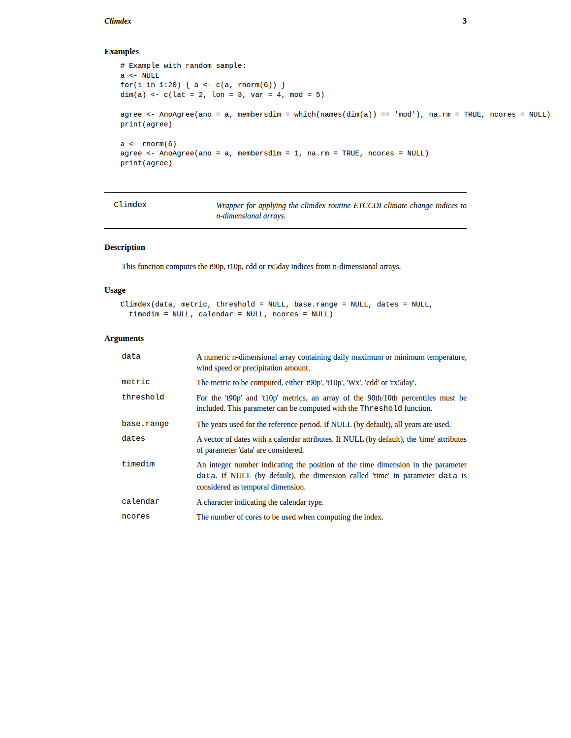Climdex 3
Examples
# Example with random sample:
a <- NULL
for(i in 1:20) { a <- c(a, rnorm(6)) }
dim(a) <- c(lat = 2, lon = 3, var = 4, mod = 5)

agree <- AnoAgree(ano = a, membersdim = which(names(dim(a)) == 'mod'), na.rm = TRUE, ncores = NULL)
print(agree)

a <- rnorm(6)
agree <- AnoAgree(ano = a, membersdim = 1, na.rm = TRUE, ncores = NULL)
print(agree)
Climdex
Wrapper for applying the climdex routine ETCCDI climate change indices to n-dimensional arrays.
Description
This function computes the t90p, t10p, cdd or rx5day indices from n-dimensional arrays.
Usage
Climdex(data, metric, threshold = NULL, base.range = NULL, dates = NULL,
  timedim = NULL, calendar = NULL, ncores = NULL)
Arguments
data
A numeric n-dimensional array containing daily maximum or minimum temperature, wind speed or precipitation amount.
metric
The metric to be computed, either 't90p', 't10p', 'Wx', 'cdd' or 'rx5day'.
threshold
For the 't90p' and 't10p' metrics, an array of the 90th/10th percentiles must be included. This parameter can be computed with the Threshold function.
base.range
The years used for the reference period. If NULL (by default), all years are used.
dates
A vector of dates with a calendar attributes. If NULL (by default), the 'time' attributes of parameter 'data' are considered.
timedim
An integer number indicating the position of the time dimension in the parameter data. If NULL (by default), the dimension called 'time' in parameter data is considered as temporal dimension.
calendar
A character indicating the calendar type.
ncores
The number of cores to be used when computing the index.